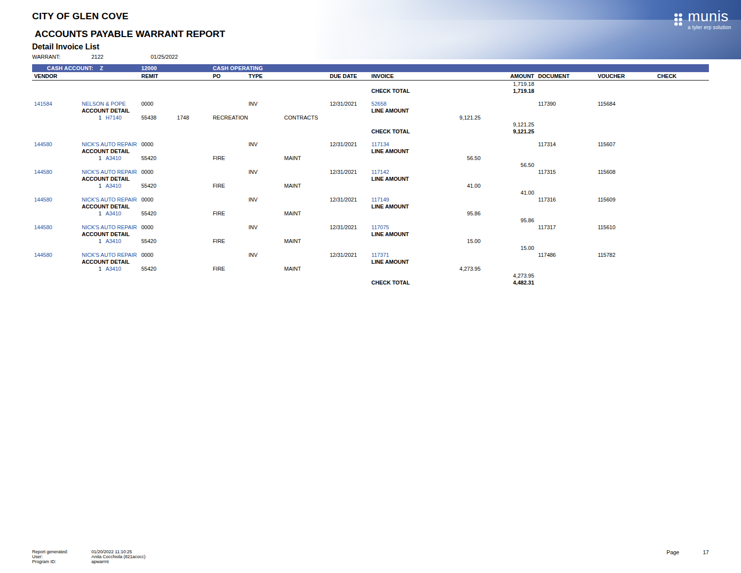munis
a tyler erp solution
CITY OF GLEN COVE
ACCOUNTS PAYABLE WARRANT REPORT
Detail Invoice List
| WARRANT: | 2122 | 01/25/2022 |
| DUE DATE: | 01/25/2022 | |
| CASH ACCOUNT: Z | 12000 | CASH OPERATING | |
| VENDOR | REMIT | PO | TYPE | DUE DATE | INVOICE | AMOUNT | DOCUMENT | VOUCHER | CHECK |
| | | 1,719.18 | | | |
| | CHECK TOTAL | 1,719.18 | | | |
| 141584 | NELSON & POPE | 0000 | | INV | 12/31/2021 | 52658 | | 117390 | 115684 | |
| | ACCOUNT DETAIL | | LINE AMOUNT | | | | |
| | 1 | H7140 | 55438 | 1748 | RECREATION | CONTRACTS | | | 9,121.25 | | | | |
| | | 9,121.25 | | | |
| | CHECK TOTAL | 9,121.25 | | | |
| 144580 | NICK'S AUTO REPAIR | 0000 | | INV | 12/31/2021 | 117134 | | 117314 | 115607 | |
| | ACCOUNT DETAIL | | LINE AMOUNT | | | | |
| | 1 | A3410 | 55420 | | FIRE | MAINT | | | 56.50 | | | | |
| | | 56.50 | | | |
| 144580 | NICK'S AUTO REPAIR | 0000 | | INV | 12/31/2021 | 117142 | | 117315 | 115608 | |
| | ACCOUNT DETAIL | | LINE AMOUNT | | | | |
| | 1 | A3410 | 55420 | | FIRE | MAINT | | | 41.00 | | | | |
| | | 41.00 | | | |
| 144580 | NICK'S AUTO REPAIR | 0000 | | INV | 12/31/2021 | 117149 | | 117316 | 115609 | |
| | ACCOUNT DETAIL | | LINE AMOUNT | | | | |
| | 1 | A3410 | 55420 | | FIRE | MAINT | | | 95.86 | | | | |
| | | 95.86 | | | |
| 144580 | NICK'S AUTO REPAIR | 0000 | | INV | 12/31/2021 | 117075 | | 117317 | 115610 | |
| | ACCOUNT DETAIL | | LINE AMOUNT | | | | |
| | 1 | A3410 | 55420 | | FIRE | MAINT | | | 15.00 | | | | |
| | | 15.00 | | | |
| 144580 | NICK'S AUTO REPAIR | 0000 | | INV | 12/31/2021 | 117371 | | 117486 | 115782 | |
| | ACCOUNT DETAIL | | LINE AMOUNT | | | | |
| | 1 | A3410 | 55420 | | FIRE | MAINT | | | 4,273.95 | | | | |
| | | 4,273.95 | | | |
| | CHECK TOTAL | 4,482.31 | | | |
| Report generated: | 01/20/2022 11:10:25 | Page 17 |
| User: | Anita Cocchiola (821acocc) |
| Program ID: | apwarrnt |